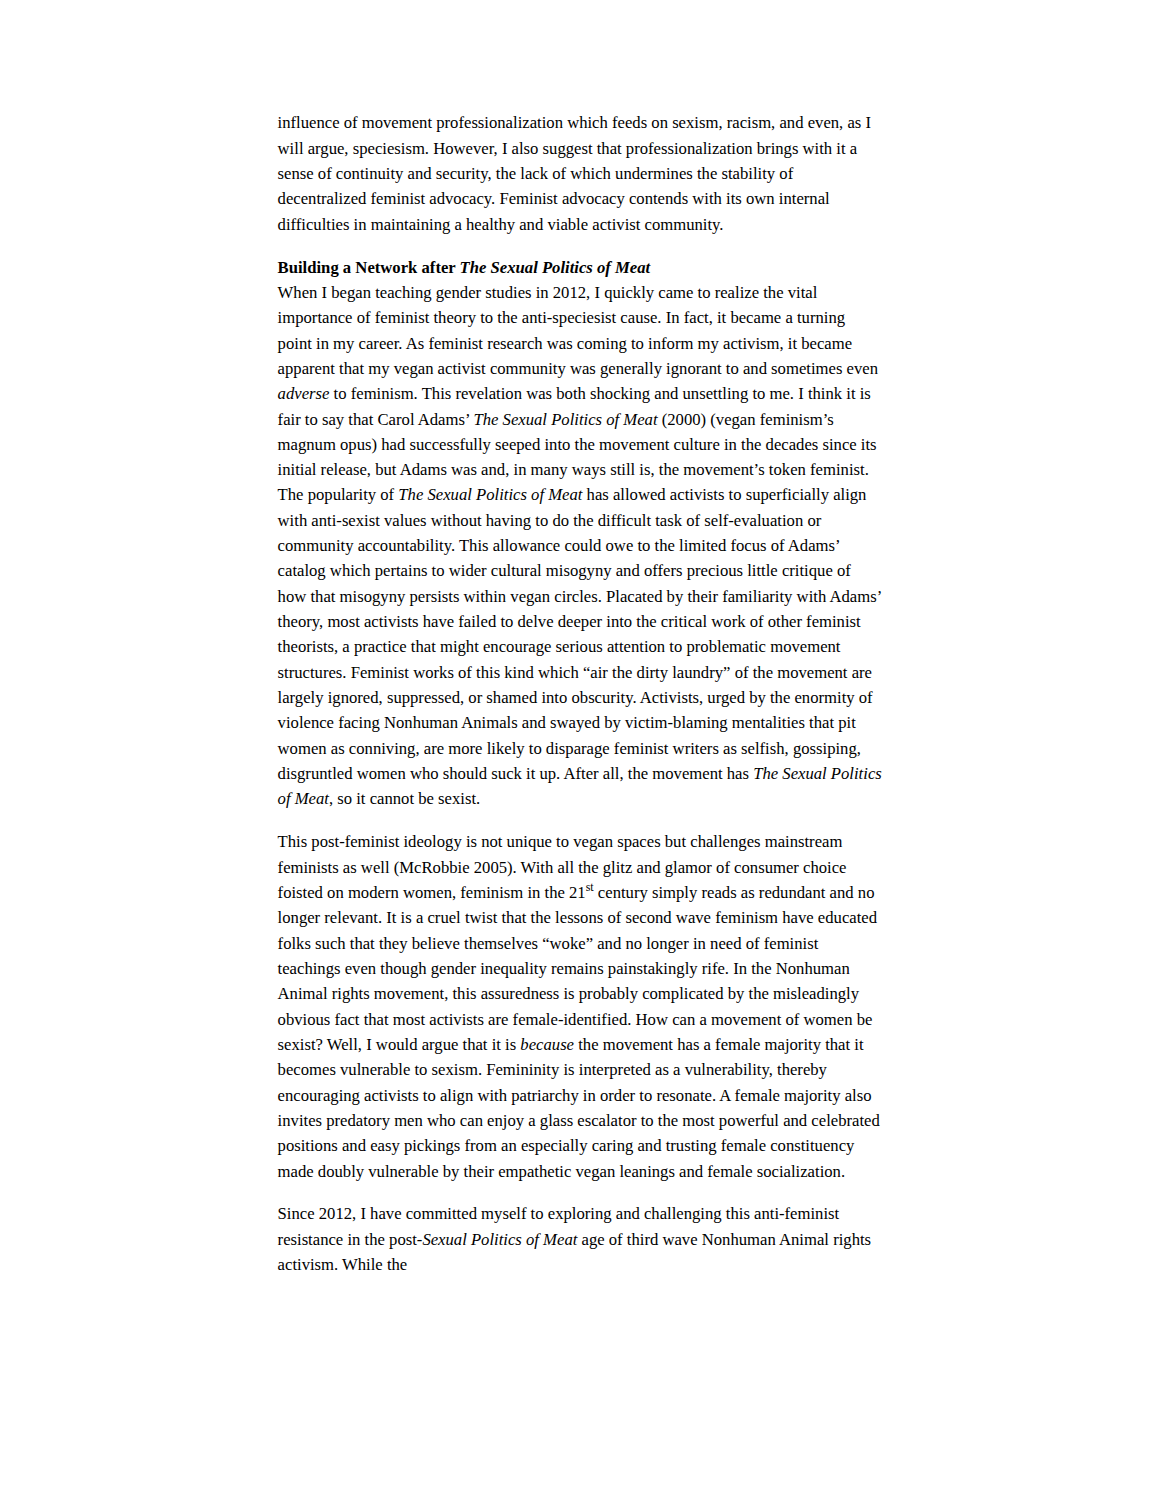influence of movement professionalization which feeds on sexism, racism, and even, as I will argue, speciesism. However, I also suggest that professionalization brings with it a sense of continuity and security, the lack of which undermines the stability of decentralized feminist advocacy. Feminist advocacy contends with its own internal difficulties in maintaining a healthy and viable activist community.
Building a Network after The Sexual Politics of Meat
When I began teaching gender studies in 2012, I quickly came to realize the vital importance of feminist theory to the anti-speciesist cause. In fact, it became a turning point in my career. As feminist research was coming to inform my activism, it became apparent that my vegan activist community was generally ignorant to and sometimes even adverse to feminism. This revelation was both shocking and unsettling to me. I think it is fair to say that Carol Adams’ The Sexual Politics of Meat (2000) (vegan feminism’s magnum opus) had successfully seeped into the movement culture in the decades since its initial release, but Adams was and, in many ways still is, the movement’s token feminist. The popularity of The Sexual Politics of Meat has allowed activists to superficially align with anti-sexist values without having to do the difficult task of self-evaluation or community accountability. This allowance could owe to the limited focus of Adams’ catalog which pertains to wider cultural misogyny and offers precious little critique of how that misogyny persists within vegan circles. Placated by their familiarity with Adams’ theory, most activists have failed to delve deeper into the critical work of other feminist theorists, a practice that might encourage serious attention to problematic movement structures. Feminist works of this kind which “air the dirty laundry” of the movement are largely ignored, suppressed, or shamed into obscurity. Activists, urged by the enormity of violence facing Nonhuman Animals and swayed by victim-blaming mentalities that pit women as conniving, are more likely to disparage feminist writers as selfish, gossiping, disgruntled women who should suck it up. After all, the movement has The Sexual Politics of Meat, so it cannot be sexist.
This post-feminist ideology is not unique to vegan spaces but challenges mainstream feminists as well (McRobbie 2005). With all the glitz and glamor of consumer choice foisted on modern women, feminism in the 21st century simply reads as redundant and no longer relevant. It is a cruel twist that the lessons of second wave feminism have educated folks such that they believe themselves “woke” and no longer in need of feminist teachings even though gender inequality remains painstakingly rife. In the Nonhuman Animal rights movement, this assuredness is probably complicated by the misleadingly obvious fact that most activists are female-identified. How can a movement of women be sexist? Well, I would argue that it is because the movement has a female majority that it becomes vulnerable to sexism. Femininity is interpreted as a vulnerability, thereby encouraging activists to align with patriarchy in order to resonate. A female majority also invites predatory men who can enjoy a glass escalator to the most powerful and celebrated positions and easy pickings from an especially caring and trusting female constituency made doubly vulnerable by their empathetic vegan leanings and female socialization.
Since 2012, I have committed myself to exploring and challenging this anti-feminist resistance in the post-Sexual Politics of Meat age of third wave Nonhuman Animal rights activism. While the